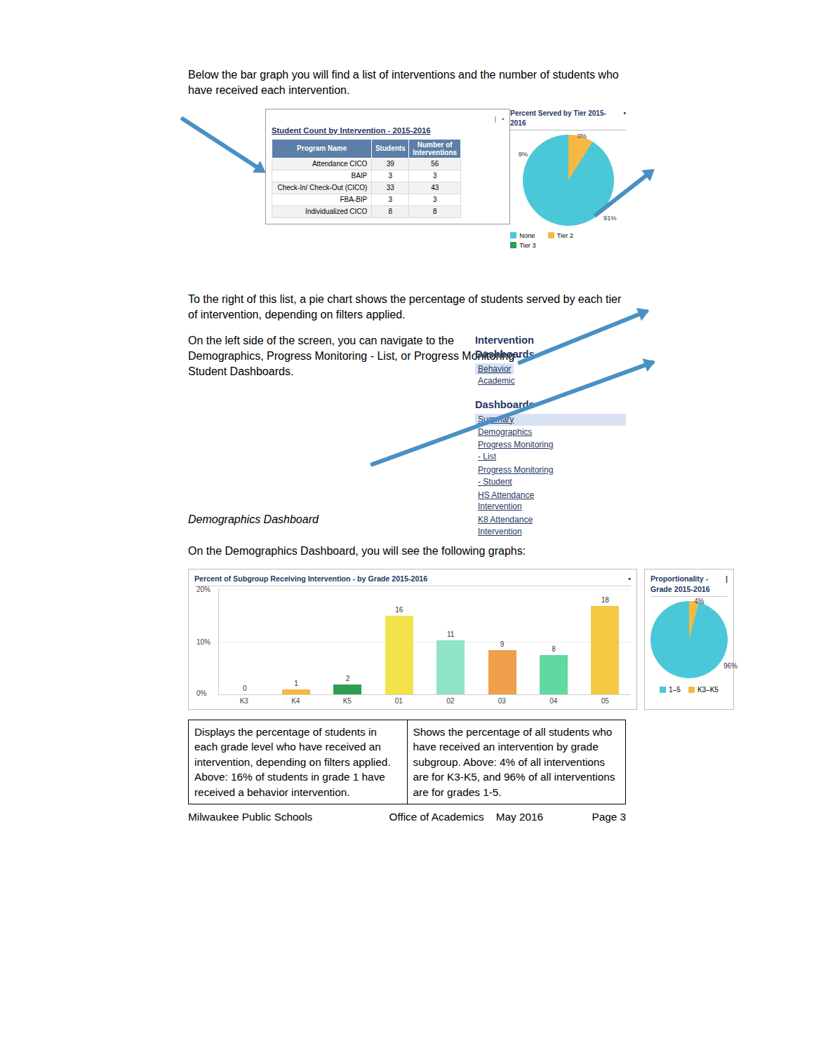Below the bar graph you will find a list of interventions and the number of students who have received each intervention.
| •
Student Count by Intervention - 2015-2016
| Program Name | Students | Number of Interventions |
| --- | --- | --- |
| Attendance CICO | 39 | 56 |
| BAIP | 3 | 3 |
| Check-In/ Check-Out (CICO) | 33 | 43 |
| FBA-BIP | 3 | 3 |
| Individualized CICO | 8 | 8 |
Percent Served by Tier 2015-
2016•
0% 9% 91%
None Tier 2
Tier 3
To the right of this list, a pie chart shows the percentage of students served by each tier of intervention, depending on filters applied.
On the left side of the screen, you can navigate to the Demographics, Progress Monitoring - List, or Progress Monitoring - Student Dashboards.
Intervention
Dashboards
Behavior Academic
Dashboards
Summary Demographics Progress Monitoring
- List Progress Monitoring
- Student HS Attendance
Intervention K8 Attendance
Intervention
Demographics Dashboard
On the Demographics Dashboard, you will see the following graphs:
Percent of Subgroup Receiving Intervention - by Grade 2015-2016•
20% 10% 0%
0
1
2
16
11
9
8
18
K3 K4 K50102030405
Proportionality - Grade 2015-2016|
4% 96%
1–5 K3–K5
| Displays the percentage of students in each grade level who have received an intervention, depending on filters applied. Above: 16% of students in grade 1 have received a behavior intervention. | Shows the percentage of all students who have received an intervention by grade subgroup. Above: 4% of all interventions are for K3-K5, and 96% of all interventions are for grades 1-5. |
Milwaukee Public Schools Office of Academics May 2016 Page 3